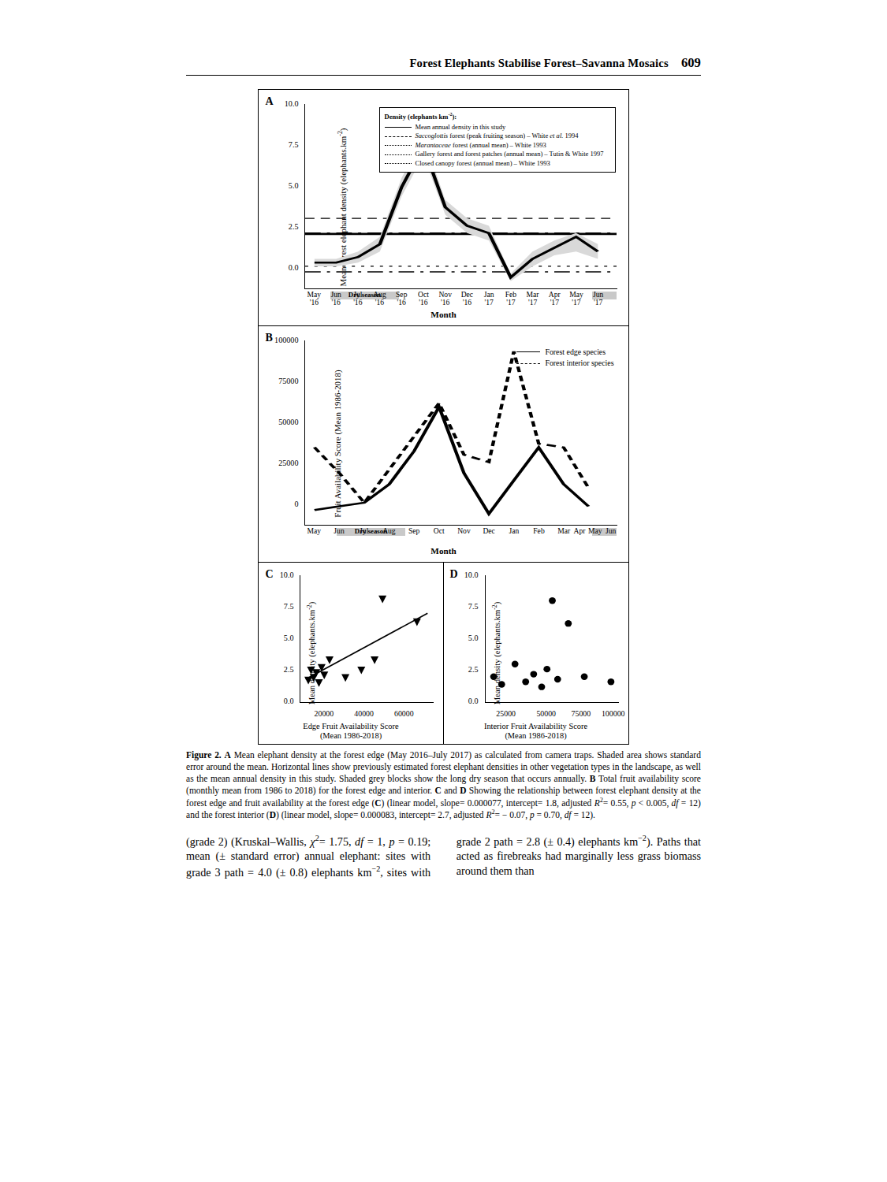Forest Elephants Stabilise Forest–Savanna Mosaics 609
A
Mean forest elephant density (elephants.km-2)
10.0 7.5 5.0 2.5 0.0
Dry season
Density (elephants km-2):
Mean annual density in this study
Saccoglottis forest (peak fruiting season) – White et al. 1994
Marantaceae forest (annual mean) – White 1993
Gallery forest and forest patches (annual mean) – Tutin & White 1997
Closed canopy forest (annual mean) – White 1993
May
'16 Jun
'16 Jul
'16 Aug
'16 Sep
'16 Oct
'16 Nov
'16 Dec
'16 Jan
'17 Feb
'17 Mar
'17 Apr
'17 May
'17 Jun
'17
Month
B
Fruit Availability Score (Mean 1986-2018)
100000 75000 50000 25000 0
Dry season
Forest edge species
Forest interior species
May Jun Jul Aug Sep Oct Nov Dec Jan Feb Mar Apr May Jun
Month
C
Mean density (elephants.km-2)
10.0 7.5 5.0 2.5 0.0
20000 40000 60000
Edge Fruit Availability Score
(Mean 1986-2018)
D
Mean density (elephants.km-2)
10.0 7.5 5.0 2.5 0.0
25000 50000 75000 100000
Interior Fruit Availability Score
(Mean 1986-2018)
Figure 2. A Mean elephant density at the forest edge (May 2016–July 2017) as calculated from camera traps. Shaded area shows standard error around the mean. Horizontal lines show previously estimated forest elephant densities in other vegetation types in the landscape, as well as the mean annual density in this study. Shaded grey blocks show the long dry season that occurs annually. B Total fruit availability score (monthly mean from 1986 to 2018) for the forest edge and interior. C and D Showing the relationship between forest elephant density at the forest edge and fruit availability at the forest edge (C) (linear model, slope= 0.000077, intercept= 1.8, adjusted R2= 0.55, p < 0.005, df = 12) and the forest interior (D) (linear model, slope= 0.000083, intercept= 2.7, adjusted R2= − 0.07, p = 0.70, df = 12).
(grade 2) (Kruskal–Wallis, χ2= 1.75, df = 1, p = 0.19; mean (± standard error) annual elephant: sites with grade 3 path = 4.0 (± 0.8) elephants km−2, sites with grade 2 path = 2.8 (± 0.4) elephants km−2). Paths that acted as firebreaks had marginally less grass biomass around them than